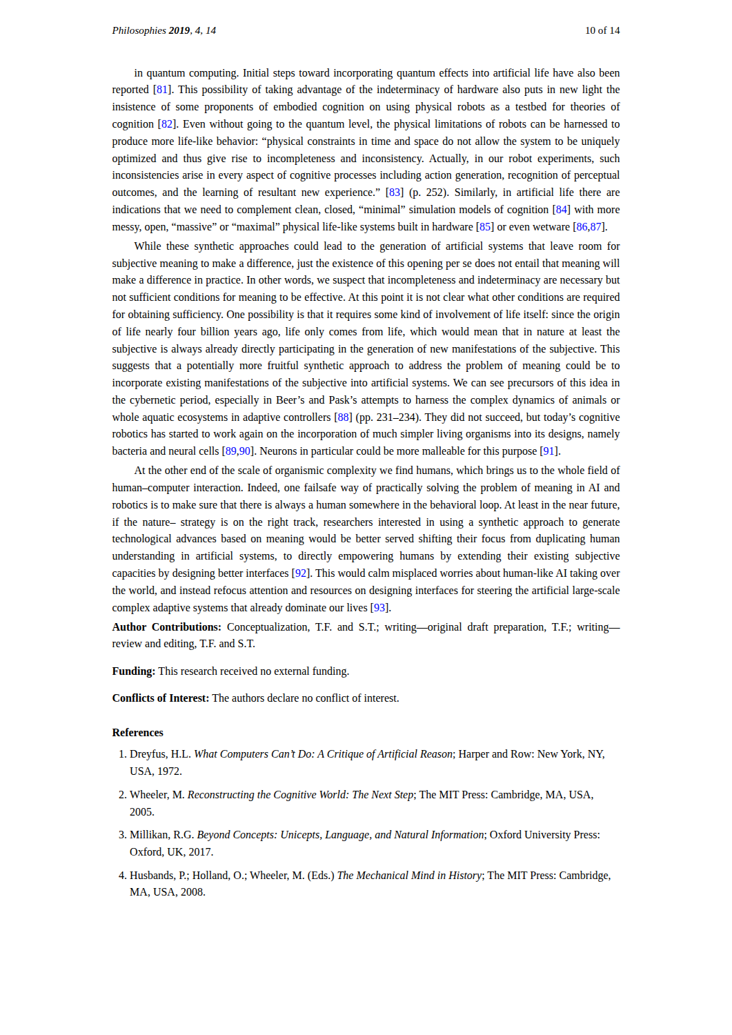Philosophies 2019, 4, 14 10 of 14
in quantum computing. Initial steps toward incorporating quantum effects into artificial life have also been reported [81]. This possibility of taking advantage of the indeterminacy of hardware also puts in new light the insistence of some proponents of embodied cognition on using physical robots as a testbed for theories of cognition [82]. Even without going to the quantum level, the physical limitations of robots can be harnessed to produce more life-like behavior: “physical constraints in time and space do not allow the system to be uniquely optimized and thus give rise to incompleteness and inconsistency. Actually, in our robot experiments, such inconsistencies arise in every aspect of cognitive processes including action generation, recognition of perceptual outcomes, and the learning of resultant new experience.” [83] (p. 252). Similarly, in artificial life there are indications that we need to complement clean, closed, “minimal” simulation models of cognition [84] with more messy, open, “massive” or “maximal” physical life-like systems built in hardware [85] or even wetware [86,87].
While these synthetic approaches could lead to the generation of artificial systems that leave room for subjective meaning to make a difference, just the existence of this opening per se does not entail that meaning will make a difference in practice. In other words, we suspect that incompleteness and indeterminacy are necessary but not sufficient conditions for meaning to be effective. At this point it is not clear what other conditions are required for obtaining sufficiency. One possibility is that it requires some kind of involvement of life itself: since the origin of life nearly four billion years ago, life only comes from life, which would mean that in nature at least the subjective is always already directly participating in the generation of new manifestations of the subjective. This suggests that a potentially more fruitful synthetic approach to address the problem of meaning could be to incorporate existing manifestations of the subjective into artificial systems. We can see precursors of this idea in the cybernetic period, especially in Beer’s and Pask’s attempts to harness the complex dynamics of animals or whole aquatic ecosystems in adaptive controllers [88] (pp. 231–234). They did not succeed, but today’s cognitive robotics has started to work again on the incorporation of much simpler living organisms into its designs, namely bacteria and neural cells [89,90]. Neurons in particular could be more malleable for this purpose [91].
At the other end of the scale of organismic complexity we find humans, which brings us to the whole field of human–computer interaction. Indeed, one failsafe way of practically solving the problem of meaning in AI and robotics is to make sure that there is always a human somewhere in the behavioral loop. At least in the near future, if the nature– strategy is on the right track, researchers interested in using a synthetic approach to generate technological advances based on meaning would be better served shifting their focus from duplicating human understanding in artificial systems, to directly empowering humans by extending their existing subjective capacities by designing better interfaces [92]. This would calm misplaced worries about human-like AI taking over the world, and instead refocus attention and resources on designing interfaces for steering the artificial large-scale complex adaptive systems that already dominate our lives [93].
Author Contributions: Conceptualization, T.F. and S.T.; writing—original draft preparation, T.F.; writing—review and editing, T.F. and S.T.
Funding: This research received no external funding.
Conflicts of Interest: The authors declare no conflict of interest.
References
Dreyfus, H.L. What Computers Can’t Do: A Critique of Artificial Reason; Harper and Row: New York, NY, USA, 1972.
Wheeler, M. Reconstructing the Cognitive World: The Next Step; The MIT Press: Cambridge, MA, USA, 2005.
Millikan, R.G. Beyond Concepts: Unicepts, Language, and Natural Information; Oxford University Press: Oxford, UK, 2017.
Husbands, P.; Holland, O.; Wheeler, M. (Eds.) The Mechanical Mind in History; The MIT Press: Cambridge, MA, USA, 2008.